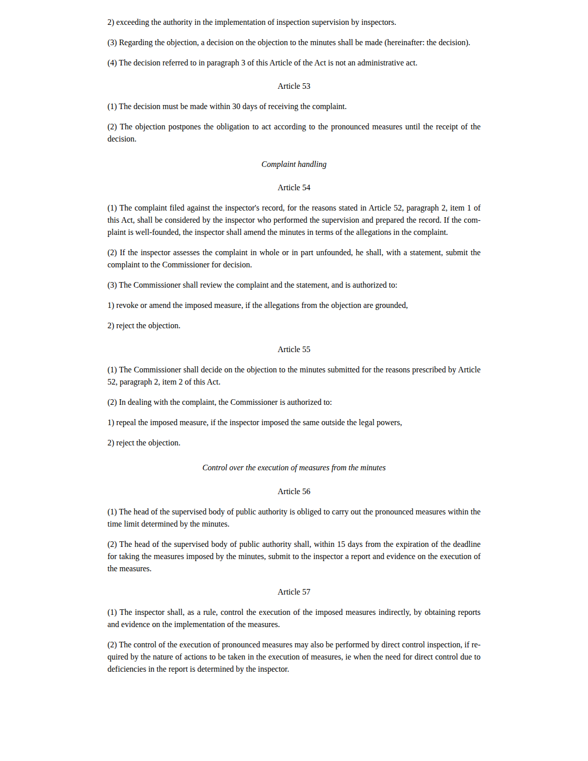2) exceeding the authority in the implementation of inspection supervision by inspectors.
(3) Regarding the objection, a decision on the objection to the minutes shall be made (hereinafter: the decision).
(4) The decision referred to in paragraph 3 of this Article of the Act is not an administrative act.
Article 53
(1) The decision must be made within 30 days of receiving the complaint.
(2) The objection postpones the obligation to act according to the pronounced measures until the receipt of the decision.
Complaint handling
Article 54
(1) The complaint filed against the inspector's record, for the reasons stated in Article 52, paragraph 2, item 1 of this Act, shall be considered by the inspector who performed the supervision and prepared the record. If the complaint is well-founded, the inspector shall amend the minutes in terms of the allegations in the complaint.
(2) If the inspector assesses the complaint in whole or in part unfounded, he shall, with a statement, submit the complaint to the Commissioner for decision.
(3) The Commissioner shall review the complaint and the statement, and is authorized to:
1) revoke or amend the imposed measure, if the allegations from the objection are grounded,
2) reject the objection.
Article 55
(1) The Commissioner shall decide on the objection to the minutes submitted for the reasons prescribed by Article 52, paragraph 2, item 2 of this Act.
(2) In dealing with the complaint, the Commissioner is authorized to:
1) repeal the imposed measure, if the inspector imposed the same outside the legal powers,
2) reject the objection.
Control over the execution of measures from the minutes
Article 56
(1) The head of the supervised body of public authority is obliged to carry out the pronounced measures within the time limit determined by the minutes.
(2) The head of the supervised body of public authority shall, within 15 days from the expiration of the deadline for taking the measures imposed by the minutes, submit to the inspector a report and evidence on the execution of the measures.
Article 57
(1) The inspector shall, as a rule, control the execution of the imposed measures indirectly, by obtaining reports and evidence on the implementation of the measures.
(2) The control of the execution of pronounced measures may also be performed by direct control inspection, if required by the nature of actions to be taken in the execution of measures, ie when the need for direct control due to deficiencies in the report is determined by the inspector.